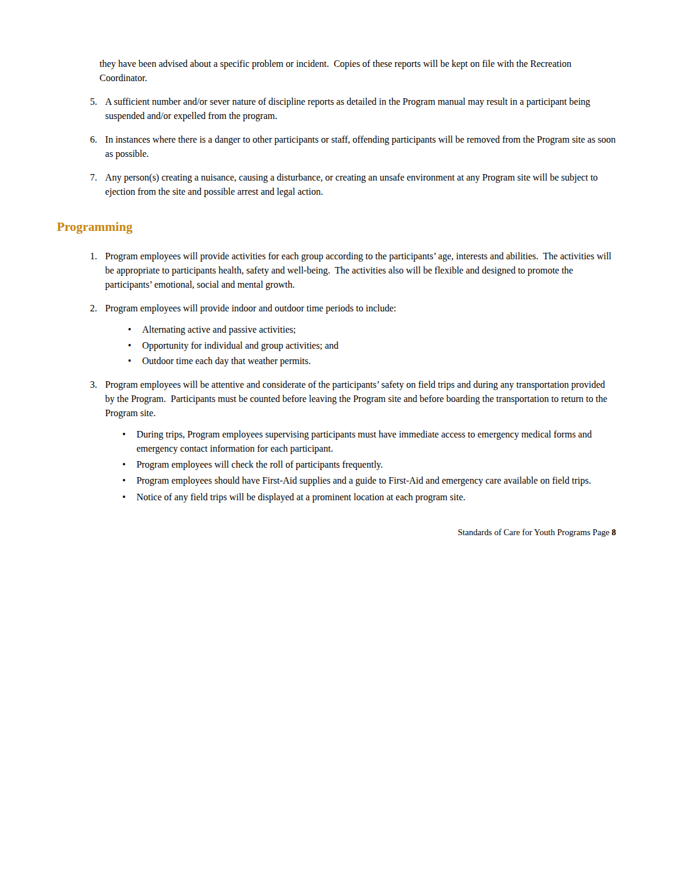they have been advised about a specific problem or incident. Copies of these reports will be kept on file with the Recreation Coordinator.
A sufficient number and/or sever nature of discipline reports as detailed in the Program manual may result in a participant being suspended and/or expelled from the program.
In instances where there is a danger to other participants or staff, offending participants will be removed from the Program site as soon as possible.
Any person(s) creating a nuisance, causing a disturbance, or creating an unsafe environment at any Program site will be subject to ejection from the site and possible arrest and legal action.
Programming
Program employees will provide activities for each group according to the participants’ age, interests and abilities. The activities will be appropriate to participants health, safety and well-being. The activities also will be flexible and designed to promote the participants’ emotional, social and mental growth.
Program employees will provide indoor and outdoor time periods to include:
Alternating active and passive activities;
Opportunity for individual and group activities; and
Outdoor time each day that weather permits.
Program employees will be attentive and considerate of the participants’ safety on field trips and during any transportation provided by the Program. Participants must be counted before leaving the Program site and before boarding the transportation to return to the Program site.
During trips, Program employees supervising participants must have immediate access to emergency medical forms and emergency contact information for each participant.
Program employees will check the roll of participants frequently.
Program employees should have First-Aid supplies and a guide to First-Aid and emergency care available on field trips.
Notice of any field trips will be displayed at a prominent location at each program site.
Standards of Care for Youth Programs Page 8